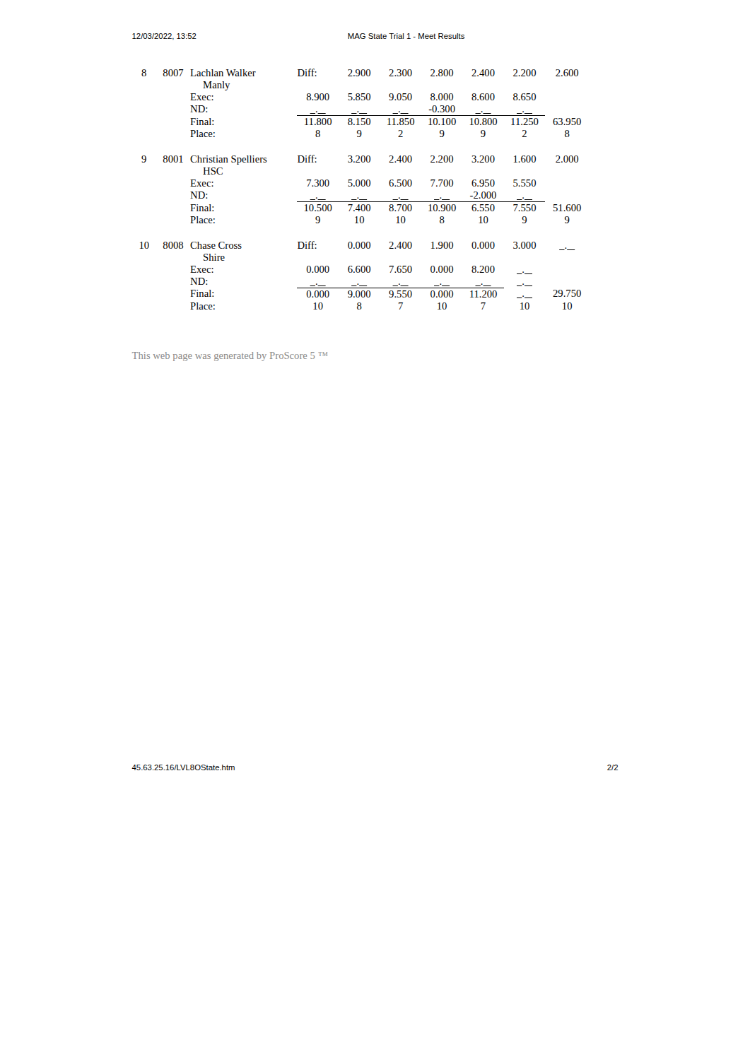12/03/2022, 13:52
MAG State Trial 1 - Meet Results
| 8 | 8007 | Lachlan Walker Manly | Diff: | 2.900 | 2.300 | 2.800 | 2.400 | 2.200 | 2.600 | |
| Exec: | 8.900 | 5.850 | 9.050 | 8.000 | 8.600 | 8.650 | |
| ND: | . | . | . | -0.300 | . | . | |
| Final: | 11.800 | 8.150 | 11.850 | 10.100 | 10.800 | 11.250 | 63.950 |
| Place: | 8 | 9 | 2 | 9 | 9 | 2 | 8 |
| 9 | 8001 | Christian Spelliers HSC | Diff: | 3.200 | 2.400 | 2.200 | 3.200 | 1.600 | 2.000 | |
| Exec: | 7.300 | 5.000 | 6.500 | 7.700 | 6.950 | 5.550 | |
| ND: | . | . | . | . | -2.000 | . | |
| Final: | 10.500 | 7.400 | 8.700 | 10.900 | 6.550 | 7.550 | 51.600 |
| Place: | 9 | 10 | 10 | 8 | 10 | 9 | 9 |
| 10 | 8008 | Chase Cross Shire | Diff: | 0.000 | 2.400 | 1.900 | 0.000 | 3.000 | . | |
| Exec: | 0.000 | 6.600 | 7.650 | 0.000 | 8.200 | . | |
| ND: | . | . | . | . | . | . | |
| Final: | 0.000 | 9.000 | 9.550 | 0.000 | 11.200 | . | 29.750 |
| Place: | 10 | 8 | 7 | 10 | 7 | 10 | 10 |
This web page was generated by ProScore 5 ™
45.63.25.16/LVL8OState.htm
2/2